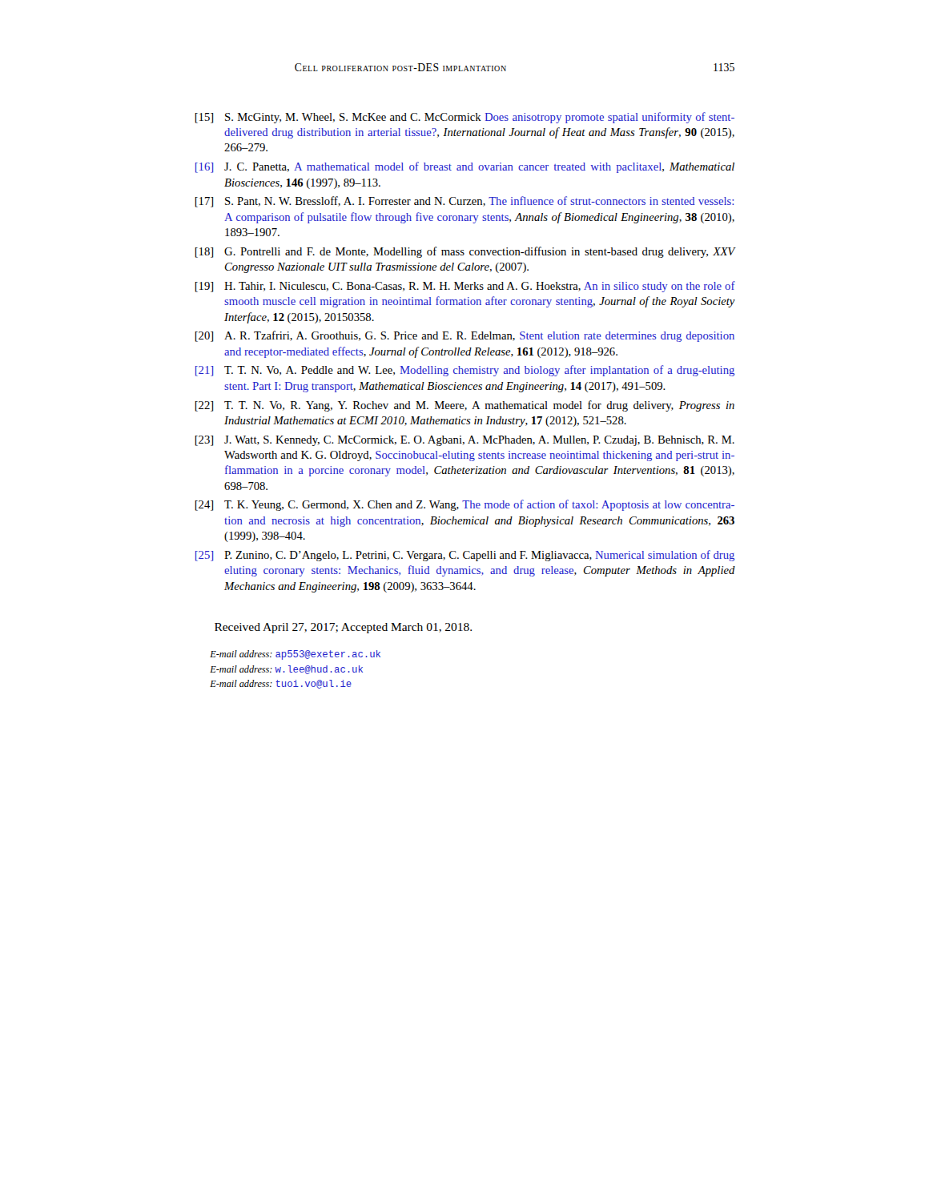Cell proliferation post-DES implantation 1135
[15] S. McGinty, M. Wheel, S. McKee and C. McCormick Does anisotropy promote spatial uniformity of stent-delivered drug distribution in arterial tissue?, International Journal of Heat and Mass Transfer, 90 (2015), 266–279.
[16] J. C. Panetta, A mathematical model of breast and ovarian cancer treated with paclitaxel, Mathematical Biosciences, 146 (1997), 89–113.
[17] S. Pant, N. W. Bressloff, A. I. Forrester and N. Curzen, The influence of strut-connectors in stented vessels: A comparison of pulsatile flow through five coronary stents, Annals of Biomedical Engineering, 38 (2010), 1893–1907.
[18] G. Pontrelli and F. de Monte, Modelling of mass convection-diffusion in stent-based drug delivery, XXV Congresso Nazionale UIT sulla Trasmissione del Calore, (2007).
[19] H. Tahir, I. Niculescu, C. Bona-Casas, R. M. H. Merks and A. G. Hoekstra, An in silico study on the role of smooth muscle cell migration in neointimal formation after coronary stenting, Journal of the Royal Society Interface, 12 (2015), 20150358.
[20] A. R. Tzafriri, A. Groothuis, G. S. Price and E. R. Edelman, Stent elution rate determines drug deposition and receptor-mediated effects, Journal of Controlled Release, 161 (2012), 918–926.
[21] T. T. N. Vo, A. Peddle and W. Lee, Modelling chemistry and biology after implantation of a drug-eluting stent. Part I: Drug transport, Mathematical Biosciences and Engineering, 14 (2017), 491–509.
[22] T. T. N. Vo, R. Yang, Y. Rochev and M. Meere, A mathematical model for drug delivery, Progress in Industrial Mathematics at ECMI 2010, Mathematics in Industry, 17 (2012), 521–528.
[23] J. Watt, S. Kennedy, C. McCormick, E. O. Agbani, A. McPhaden, A. Mullen, P. Czudaj, B. Behnisch, R. M. Wadsworth and K. G. Oldroyd, Soccinobucal-eluting stents increase neointimal thickening and peri-strut inflammation in a porcine coronary model, Catheterization and Cardiovascular Interventions, 81 (2013), 698–708.
[24] T. K. Yeung, C. Germond, X. Chen and Z. Wang, The mode of action of taxol: Apoptosis at low concentration and necrosis at high concentration, Biochemical and Biophysical Research Communications, 263 (1999), 398–404.
[25] P. Zunino, C. D’Angelo, L. Petrini, C. Vergara, C. Capelli and F. Migliavacca, Numerical simulation of drug eluting coronary stents: Mechanics, fluid dynamics, and drug release, Computer Methods in Applied Mechanics and Engineering, 198 (2009), 3633–3644.
Received April 27, 2017; Accepted March 01, 2018.
E-mail address: ap553@exeter.ac.uk
E-mail address: w.lee@hud.ac.uk
E-mail address: tuoi.vo@ul.ie